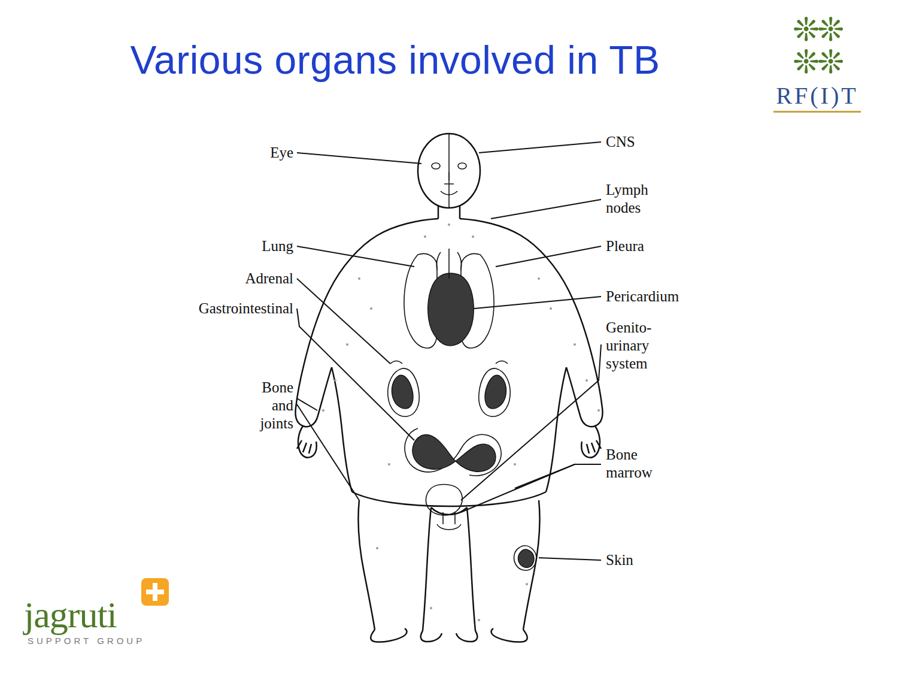Various organs involved in TB
❊❊
❊❊
RF(I)T
Eye CNS Lymph nodes Lung Pleura Adrenal Pericardium Gastrointestinal Genito- urinary system Bone and joints Bone marrow Skin
jagruti
Support Group